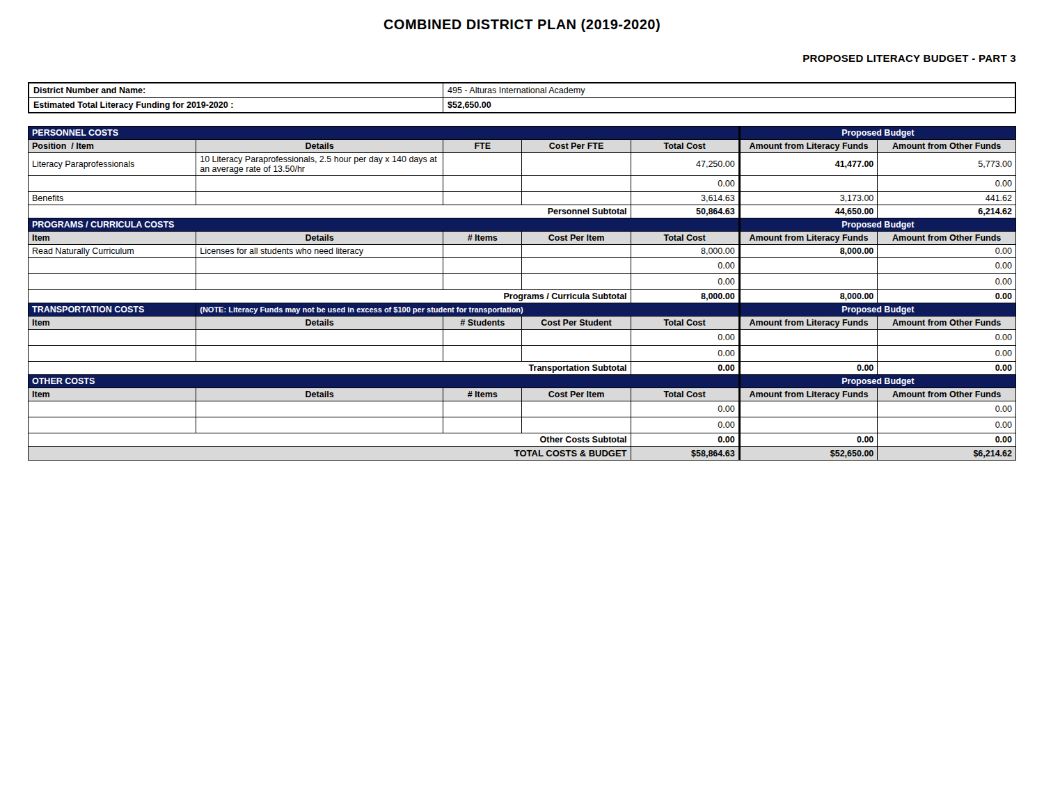COMBINED DISTRICT PLAN (2019-2020)
PROPOSED LITERACY BUDGET - PART 3
| District Number and Name: | 495 - Alturas International Academy |
| Estimated Total Literacy Funding for 2019-2020 : | $52,650.00 |
| PERSONNEL COSTS | Proposed Budget |
| Position / Item | Details | FTE | Cost Per FTE | Total Cost | Amount from Literacy Funds | Amount from Other Funds |
| Literacy Paraprofessionals | 10 Literacy Paraprofessionals, 2.5 hour per day x 140 days at an average rate of 13.50/hr | | | 47,250.00 | 41,477.00 | 5,773.00 |
| | | | | 0.00 | | 0.00 |
| Benefits | | | | 3,614.63 | 3,173.00 | 441.62 |
| Personnel Subtotal | 50,864.63 | 44,650.00 | 6,214.62 |
| PROGRAMS / CURRICULA COSTS | Proposed Budget |
| Item | Details | # Items | Cost Per Item | Total Cost | Amount from Literacy Funds | Amount from Other Funds |
| Read Naturally Curriculum | Licenses for all students who need literacy | | | 8,000.00 | 8,000.00 | 0.00 |
| | | | | 0.00 | | 0.00 |
| | | | | 0.00 | | 0.00 |
| Programs / Curricula Subtotal | 8,000.00 | 8,000.00 | 0.00 |
| TRANSPORTATION COSTS | (NOTE: Literacy Funds may not be used in excess of $100 per student for transportation) | Proposed Budget |
| Item | Details | # Students | Cost Per Student | Total Cost | Amount from Literacy Funds | Amount from Other Funds |
| | | | | 0.00 | | 0.00 |
| | | | | 0.00 | | 0.00 |
| Transportation Subtotal | 0.00 | 0.00 | 0.00 |
| OTHER COSTS | Proposed Budget |
| Item | Details | # Items | Cost Per Item | Total Cost | Amount from Literacy Funds | Amount from Other Funds |
| | | | | 0.00 | | 0.00 |
| | | | | 0.00 | | 0.00 |
| Other Costs Subtotal | 0.00 | 0.00 | 0.00 |
| TOTAL COSTS & BUDGET | $58,864.63 | $52,650.00 | $6,214.62 |